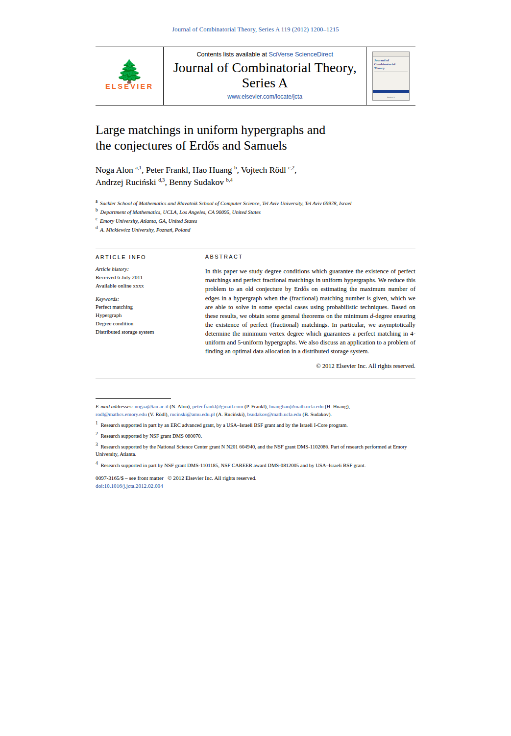Journal of Combinatorial Theory, Series A 119 (2012) 1200–1215
🌲
ELSEVIER
Contents lists available at SciVerse ScienceDirect
Journal of Combinatorial Theory,
Series A
www.elsevier.com/locate/jcta
Journal of
Combinatorial
Theory
Series A
Large matchings in uniform hypergraphs and
the conjectures of Erdős and Samuels
Noga Alon a,1, Peter Frankl, Hao Huang b, Vojtech Rödl c,2,
Andrzej Ruciński d,3, Benny Sudakov b,4
a Sackler School of Mathematics and Blavatnik School of Computer Science, Tel Aviv University, Tel Aviv 69978, Israel
b Department of Mathematics, UCLA, Los Angeles, CA 90095, United States
c Emory University, Atlanta, GA, United States
d A. Mickiewicz University, Poznań, Poland
Article info
Article history:
Received 6 July 2011
Available online xxxx
Keywords:
Perfect matching
Hypergraph
Degree condition
Distributed storage system
Abstract
In this paper we study degree conditions which guarantee the existence of perfect matchings and perfect fractional matchings in uniform hypergraphs. We reduce this problem to an old conjecture by Erdős on estimating the maximum number of edges in a hypergraph when the (fractional) matching number is given, which we are able to solve in some special cases using probabilistic techniques. Based on these results, we obtain some general theorems on the minimum d-degree ensuring the existence of perfect (fractional) matchings. In particular, we asymptotically determine the minimum vertex degree which guarantees a perfect matching in 4-uniform and 5-uniform hypergraphs. We also discuss an application to a problem of finding an optimal data allocation in a distributed storage system.
© 2012 Elsevier Inc. All rights reserved.
E-mail addresses: nogaa@tau.ac.il (N. Alon), peter.frankl@gmail.com (P. Frankl), huanghao@math.ucla.edu (H. Huang),
rodl@mathcs.emory.edu (V. Rödl), rucinski@amu.edu.pl (A. Ruciński), bsudakov@math.ucla.edu (B. Sudakov).
1 Research supported in part by an ERC advanced grant, by a USA–Israeli BSF grant and by the Israeli I-Core program.
2 Research supported by NSF grant DMS 080070.
3 Research supported by the National Science Center grant N N201 604940, and the NSF grant DMS-1102086. Part of research performed at Emory University, Atlanta.
4 Research supported in part by NSF grant DMS-1101185, NSF CAREER award DMS-0812005 and by USA–Israeli BSF grant.
0097-3165/$ – see front matter © 2012 Elsevier Inc. All rights reserved.
doi:10.1016/j.jcta.2012.02.004